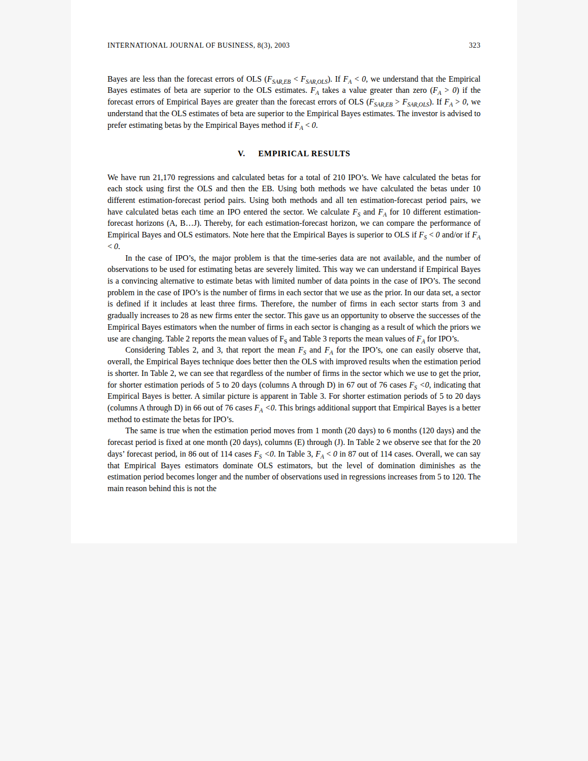International Journal of Business, 8(3), 2003 323
Bayes are less than the forecast errors of OLS (FSAR,EB < FSAR,OLS). If FA < 0, we understand that the Empirical Bayes estimates of beta are superior to the OLS estimates. FA takes a value greater than zero (FA > 0) if the forecast errors of Empirical Bayes are greater than the forecast errors of OLS (FSAR,EB > FSAR,OLS). If FA > 0, we understand that the OLS estimates of beta are superior to the Empirical Bayes estimates. The investor is advised to prefer estimating betas by the Empirical Bayes method if FA < 0.
V. Empirical Results
We have run 21,170 regressions and calculated betas for a total of 210 IPO’s. We have calculated the betas for each stock using first the OLS and then the EB. Using both methods we have calculated the betas under 10 different estimation-forecast period pairs. Using both methods and all ten estimation-forecast period pairs, we have calculated betas each time an IPO entered the sector. We calculate FS and FA for 10 different estimation-forecast horizons (A, B…J). Thereby, for each estimation-forecast horizon, we can compare the performance of Empirical Bayes and OLS estimators. Note here that the Empirical Bayes is superior to OLS if FS < 0 and/or if FA < 0.
In the case of IPO’s, the major problem is that the time-series data are not available, and the number of observations to be used for estimating betas are severely limited. This way we can understand if Empirical Bayes is a convincing alternative to estimate betas with limited number of data points in the case of IPO’s. The second problem in the case of IPO’s is the number of firms in each sector that we use as the prior. In our data set, a sector is defined if it includes at least three firms. Therefore, the number of firms in each sector starts from 3 and gradually increases to 28 as new firms enter the sector. This gave us an opportunity to observe the successes of the Empirical Bayes estimators when the number of firms in each sector is changing as a result of which the priors we use are changing. Table 2 reports the mean values of FS and Table 3 reports the mean values of FA for IPO’s.
Considering Tables 2, and 3, that report the mean FS and FA for the IPO’s, one can easily observe that, overall, the Empirical Bayes technique does better then the OLS with improved results when the estimation period is shorter. In Table 2, we can see that regardless of the number of firms in the sector which we use to get the prior, for shorter estimation periods of 5 to 20 days (columns A through D) in 67 out of 76 cases FS <0, indicating that Empirical Bayes is better. A similar picture is apparent in Table 3. For shorter estimation periods of 5 to 20 days (columns A through D) in 66 out of 76 cases FA <0. This brings additional support that Empirical Bayes is a better method to estimate the betas for IPO’s.
The same is true when the estimation period moves from 1 month (20 days) to 6 months (120 days) and the forecast period is fixed at one month (20 days), columns (E) through (J). In Table 2 we observe see that for the 20 days’ forecast period, in 86 out of 114 cases FS <0. In Table 3, FA < 0 in 87 out of 114 cases. Overall, we can say that Empirical Bayes estimators dominate OLS estimators, but the level of domination diminishes as the estimation period becomes longer and the number of observations used in regressions increases from 5 to 120. The main reason behind this is not the